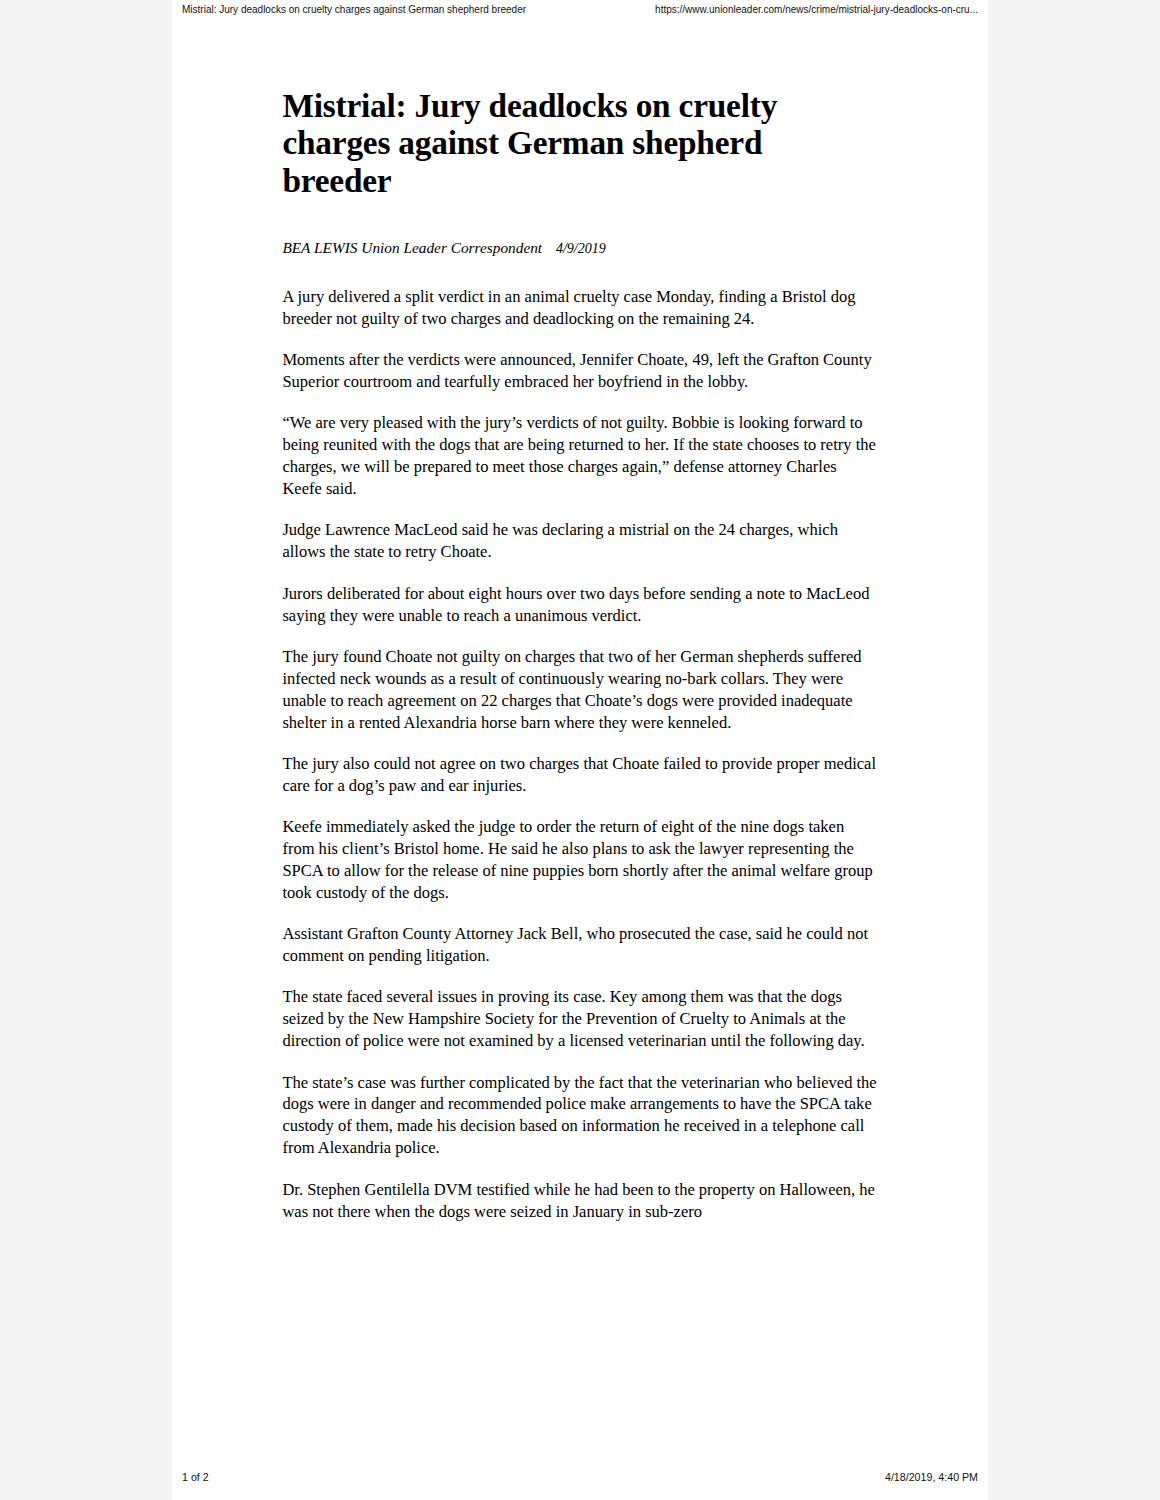Mistrial: Jury deadlocks on cruelty charges against German shepherd breeder https://www.unionleader.com/news/crime/mistrial-jury-deadlocks-on-cru...
Mistrial: Jury deadlocks on cruelty charges against German shepherd breeder
BEA LEWIS Union Leader Correspondent 4/9/2019
A jury delivered a split verdict in an animal cruelty case Monday, finding a Bristol dog breeder not guilty of two charges and deadlocking on the remaining 24.
Moments after the verdicts were announced, Jennifer Choate, 49, left the Grafton County Superior courtroom and tearfully embraced her boyfriend in the lobby.
“We are very pleased with the jury’s verdicts of not guilty. Bobbie is looking forward to being reunited with the dogs that are being returned to her. If the state chooses to retry the charges, we will be prepared to meet those charges again,” defense attorney Charles Keefe said.
Judge Lawrence MacLeod said he was declaring a mistrial on the 24 charges, which allows the state to retry Choate.
Jurors deliberated for about eight hours over two days before sending a note to MacLeod saying they were unable to reach a unanimous verdict.
The jury found Choate not guilty on charges that two of her German shepherds suffered infected neck wounds as a result of continuously wearing no-bark collars. They were unable to reach agreement on 22 charges that Choate’s dogs were provided inadequate shelter in a rented Alexandria horse barn where they were kenneled.
The jury also could not agree on two charges that Choate failed to provide proper medical care for a dog’s paw and ear injuries.
Keefe immediately asked the judge to order the return of eight of the nine dogs taken from his client’s Bristol home. He said he also plans to ask the lawyer representing the SPCA to allow for the release of nine puppies born shortly after the animal welfare group took custody of the dogs.
Assistant Grafton County Attorney Jack Bell, who prosecuted the case, said he could not comment on pending litigation.
The state faced several issues in proving its case. Key among them was that the dogs seized by the New Hampshire Society for the Prevention of Cruelty to Animals at the direction of police were not examined by a licensed veterinarian until the following day.
The state’s case was further complicated by the fact that the veterinarian who believed the dogs were in danger and recommended police make arrangements to have the SPCA take custody of them, made his decision based on information he received in a telephone call from Alexandria police.
Dr. Stephen Gentilella DVM testified while he had been to the property on Halloween, he was not there when the dogs were seized in January in sub-zero
1 of 2 4/18/2019, 4:40 PM